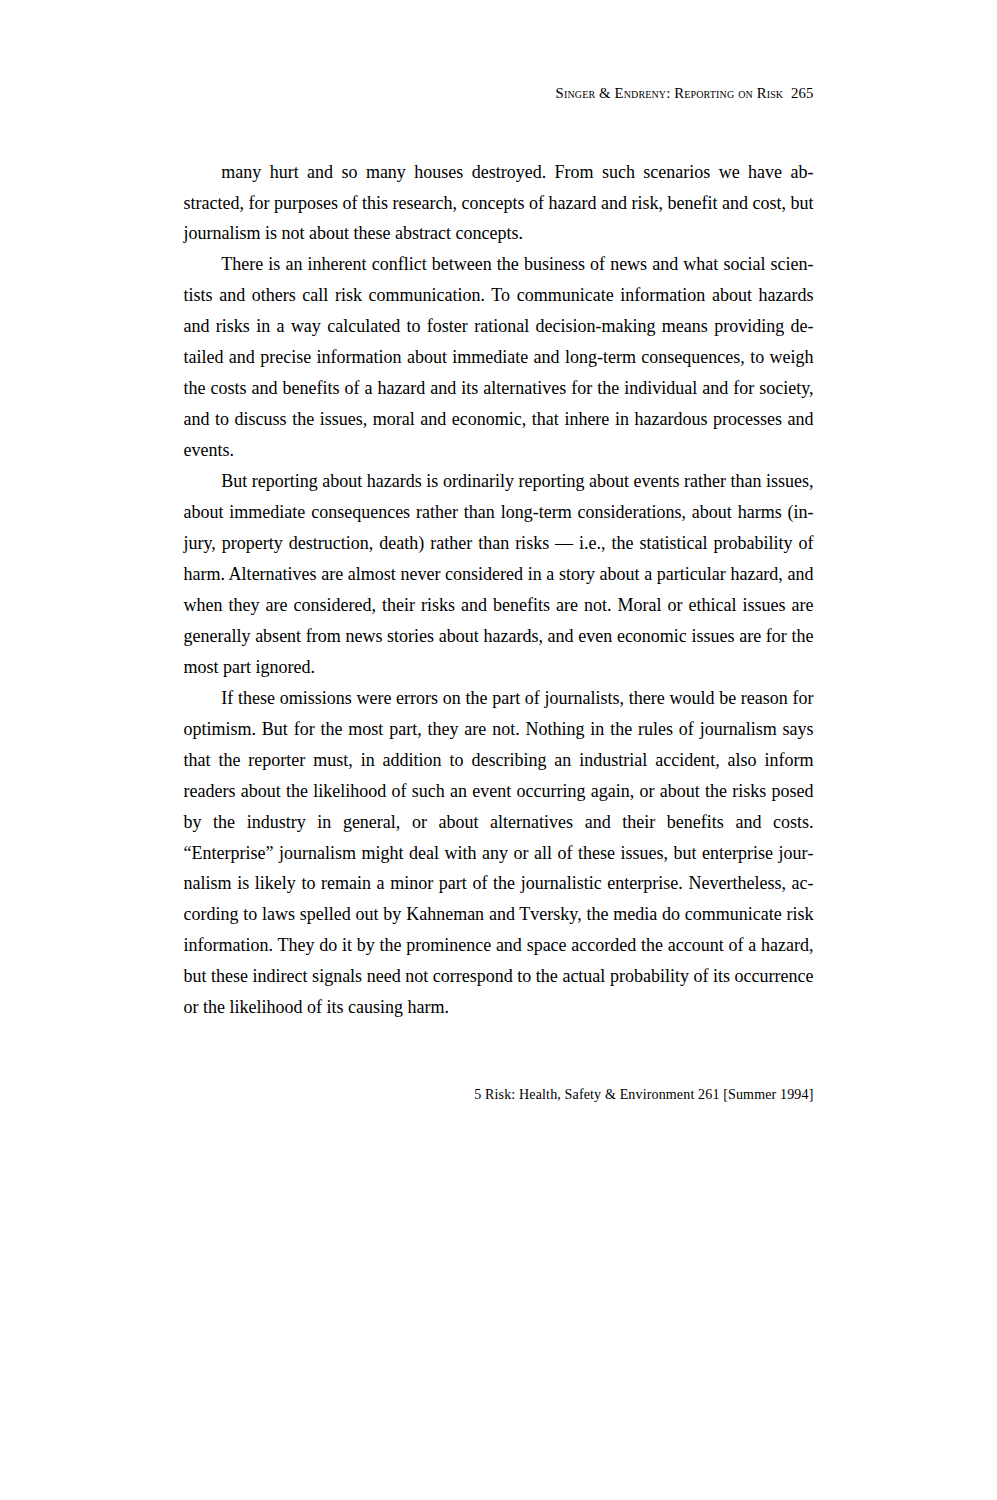Singer & Endreny: Reporting on Risk 265
many hurt and so many houses destroyed. From such scenarios we have abstracted, for purposes of this research, concepts of hazard and risk, benefit and cost, but journalism is not about these abstract concepts.
There is an inherent conflict between the business of news and what social scientists and others call risk communication. To communicate information about hazards and risks in a way calculated to foster rational decision-making means providing detailed and precise information about immediate and long-term consequences, to weigh the costs and benefits of a hazard and its alternatives for the individual and for society, and to discuss the issues, moral and economic, that inhere in hazardous processes and events.
But reporting about hazards is ordinarily reporting about events rather than issues, about immediate consequences rather than long-term considerations, about harms (injury, property destruction, death) rather than risks — i.e., the statistical probability of harm. Alternatives are almost never considered in a story about a particular hazard, and when they are considered, their risks and benefits are not. Moral or ethical issues are generally absent from news stories about hazards, and even economic issues are for the most part ignored.
If these omissions were errors on the part of journalists, there would be reason for optimism. But for the most part, they are not. Nothing in the rules of journalism says that the reporter must, in addition to describing an industrial accident, also inform readers about the likelihood of such an event occurring again, or about the risks posed by the industry in general, or about alternatives and their benefits and costs. “Enterprise” journalism might deal with any or all of these issues, but enterprise journalism is likely to remain a minor part of the journalistic enterprise. Nevertheless, according to laws spelled out by Kahneman and Tversky, the media do communicate risk information. They do it by the prominence and space accorded the account of a hazard, but these indirect signals need not correspond to the actual probability of its occurrence or the likelihood of its causing harm.
5 Risk: Health, Safety & Environment 261 [Summer 1994]